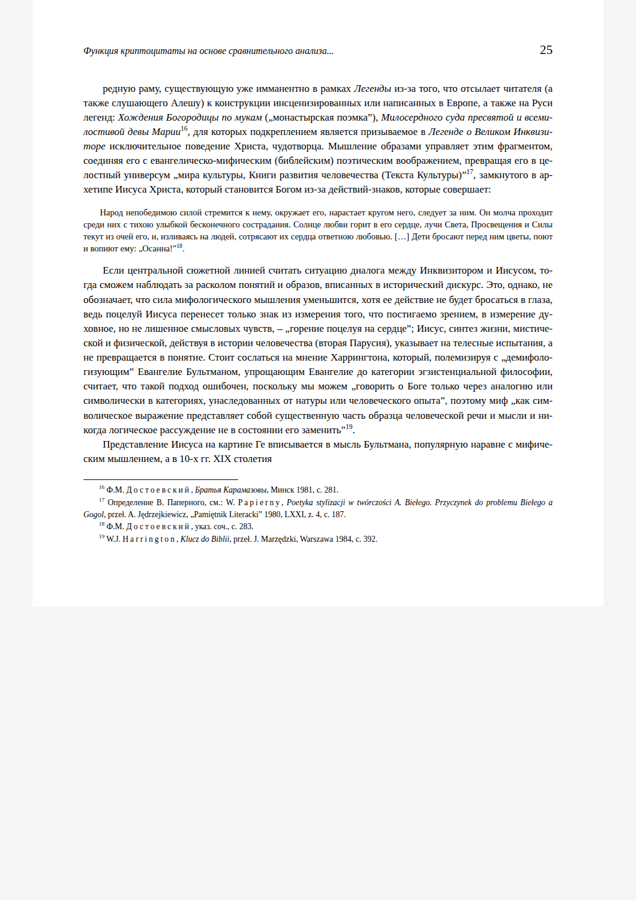Функция криптоцитаты на основе сравнительного анализа... 25
редную раму, существующую уже имманентно в рамках Легенды из-за того, что отсылает читателя (а также слушающего Алешу) к конструкции инсценизированных или написанных в Европе, а также на Руси легенд: Хождения Богородицы по мукам („монастырская поэмка”), Милосердного суда пресвятой и всемилостивой девы Марии16, для которых подкреплением является призываемое в Легенде о Великом Инквизиторе исключительное поведение Христа, чудотворца. Мышление образами управляет этим фрагментом, соединяя его с евангелическо-мифическим (библейским) поэтическим воображением, превращая его в целостный универсум „мира культуры, Книги развития человечества (Текста Культуры)”17, замкнутого в архетипе Иисуса Христа, который становится Богом из-за действий-знаков, которые совершает:
Народ непобедимою силой стремится к нему, окружает его, нарастает кругом него, следует за ним. Он молча проходит среди них с тихою улыбкой бесконечного сострадания. Солнце любви горит в его сердце, лучи Света, Просвещения и Силы текут из очей его, и, изливаясь на людей, сотрясают их сердца ответною любовью. […] Дети бросают перед ним цветы, поют и вопиют ему: „Осанна!”18.
Если центральной сюжетной линией считать ситуацию диалога между Инквизитором и Иисусом, тогда сможем наблюдать за расколом понятий и образов, вписанных в исторический дискурс. Это, однако, не обозначает, что сила мифологического мышления уменьшится, хотя ее действие не будет бросаться в глаза, ведь поцелуй Иисуса перенесет только знак из измерения того, что постигаемо зрением, в измерение духовное, но не лишенное смысловых чувств, – „горение поцелуя на сердце”; Иисус, синтез жизни, мистической и физической, действуя в истории человечества (вторая Парусия), указывает на телесные испытания, а не превращается в понятие. Стоит сослаться на мнение Харрингтона, который, полемизируя с „демифологизующим” Евангелие Бультманом, упрощающим Евангелие до категории эгзистенциальной философии, считает, что такой подход ошибочен, поскольку мы можем „говорить о Боге только через аналогию или символически в категориях, унаследованных от натуры или человеческого опыта”, поэтому миф „как символическое выражение представляет собой существенную часть образца человеческой речи и мысли и никогда логическое рассуждение не в состоянии его заменить”19.
Представление Иисуса на картине Ге вписывается в мысль Бультмана, популярную наравне с мифическим мышлением, а в 10-х гг. XIX столетия
16 Ф.М. Достоевский, Братья Карамазовы, Минск 1981, с. 281.
17 Определение В. Паперного, см.: W. Papierny, Poetyka stylizacji w twórczości A. Biełego. Przyczynek do problemu Biełego a Gogol, przeł. A. Jędrzejkiewicz, „Pamiętnik Literacki” 1980, LXXI, z. 4, c. 187.
18 Ф.М. Достоевский, указ. соч., с. 283.
19 W.J. Harrington, Klucz do Biblii, przeł. J. Marzędzki, Warszawa 1984, c. 392.